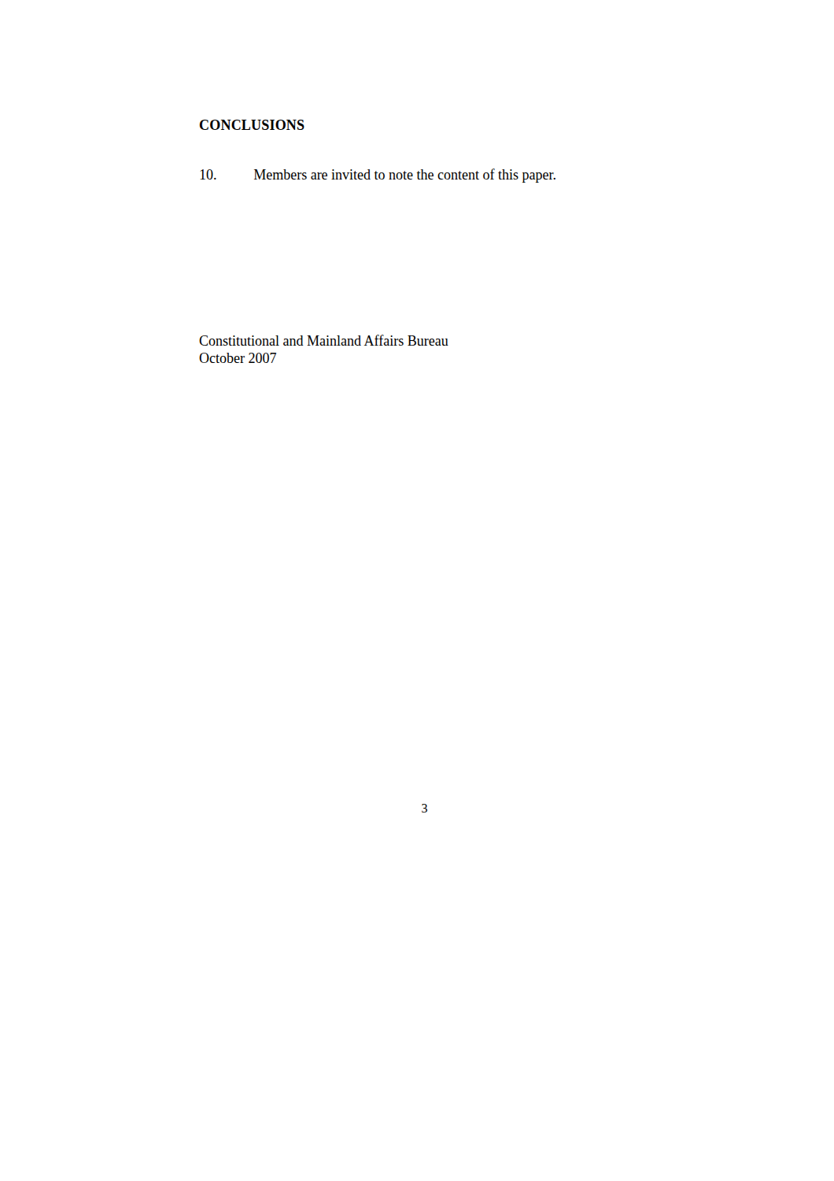CONCLUSIONS
10. Members are invited to note the content of this paper.
Constitutional and Mainland Affairs Bureau
October 2007
3